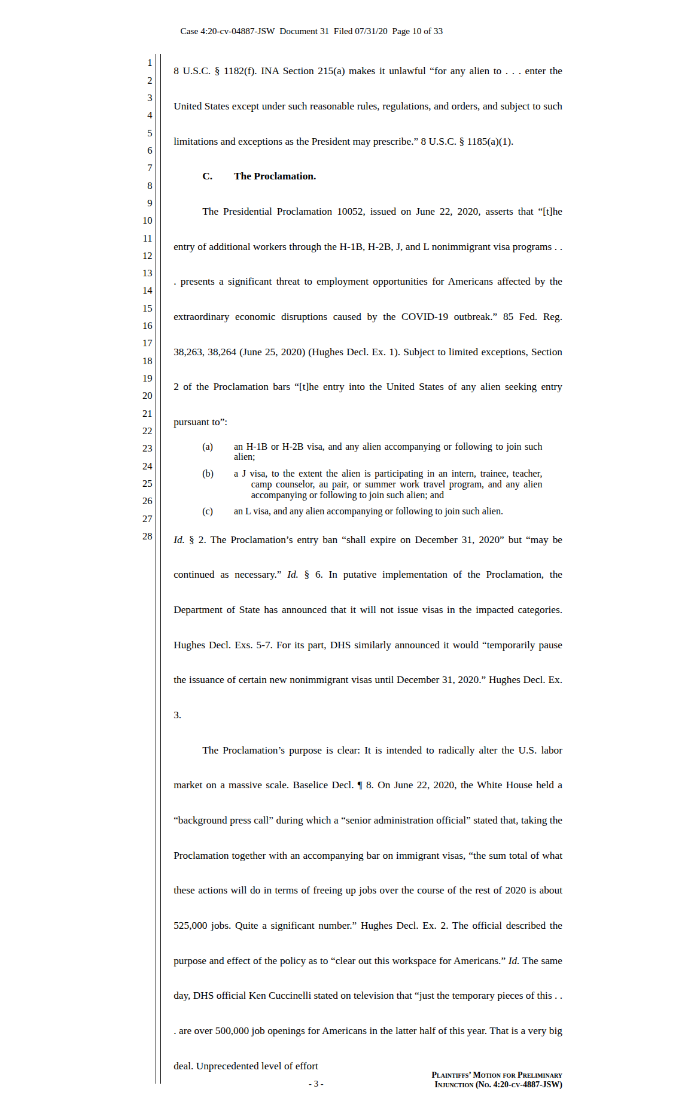Case 4:20-cv-04887-JSW Document 31 Filed 07/31/20 Page 10 of 33
1
2
3
4
5
6
7
8
9
10
11
12
13
14
15
16
17
18
19
20
21
22
23
24
25
26
27
28
8 U.S.C. § 1182(f). INA Section 215(a) makes it unlawful “for any alien to . . . enter the United States except under such reasonable rules, regulations, and orders, and subject to such limitations and exceptions as the President may prescribe.” 8 U.S.C. § 1185(a)(1).
C. The Proclamation.
The Presidential Proclamation 10052, issued on June 22, 2020, asserts that “[t]he entry of additional workers through the H-1B, H-2B, J, and L nonimmigrant visa programs . . . presents a significant threat to employment opportunities for Americans affected by the extraordinary economic disruptions caused by the COVID-19 outbreak.” 85 Fed. Reg. 38,263, 38,264 (June 25, 2020) (Hughes Decl. Ex. 1). Subject to limited exceptions, Section 2 of the Proclamation bars “[t]he entry into the United States of any alien seeking entry pursuant to”:
(a)
an H-1B or H-2B visa, and any alien accompanying or following to join such alien;
(b)
a J visa, to the extent the alien is participating in an intern, trainee, teacher, camp counselor, au pair, or summer work travel program, and any alien accompanying or following to join such alien; and
(c)
an L visa, and any alien accompanying or following to join such alien.
Id. § 2. The Proclamation’s entry ban “shall expire on December 31, 2020” but “may be continued as necessary.” Id. § 6. In putative implementation of the Proclamation, the Department of State has announced that it will not issue visas in the impacted categories. Hughes Decl. Exs. 5-7. For its part, DHS similarly announced it would “temporarily pause the issuance of certain new nonimmigrant visas until December 31, 2020.” Hughes Decl. Ex. 3.
The Proclamation’s purpose is clear: It is intended to radically alter the U.S. labor market on a massive scale. Baselice Decl. ¶ 8. On June 22, 2020, the White House held a “background press call” during which a “senior administration official” stated that, taking the Proclamation together with an accompanying bar on immigrant visas, “the sum total of what these actions will do in terms of freeing up jobs over the course of the rest of 2020 is about 525,000 jobs. Quite a significant number.” Hughes Decl. Ex. 2. The official described the purpose and effect of the policy as to “clear out this workspace for Americans.” Id. The same day, DHS official Ken Cuccinelli stated on television that “just the temporary pieces of this . . . are over 500,000 job openings for Americans in the latter half of this year. That is a very big deal. Unprecedented level of effort
- 3 -
Plaintiffs’ Motion for Preliminary
Injunction (No. 4:20-cv-4887-JSW)